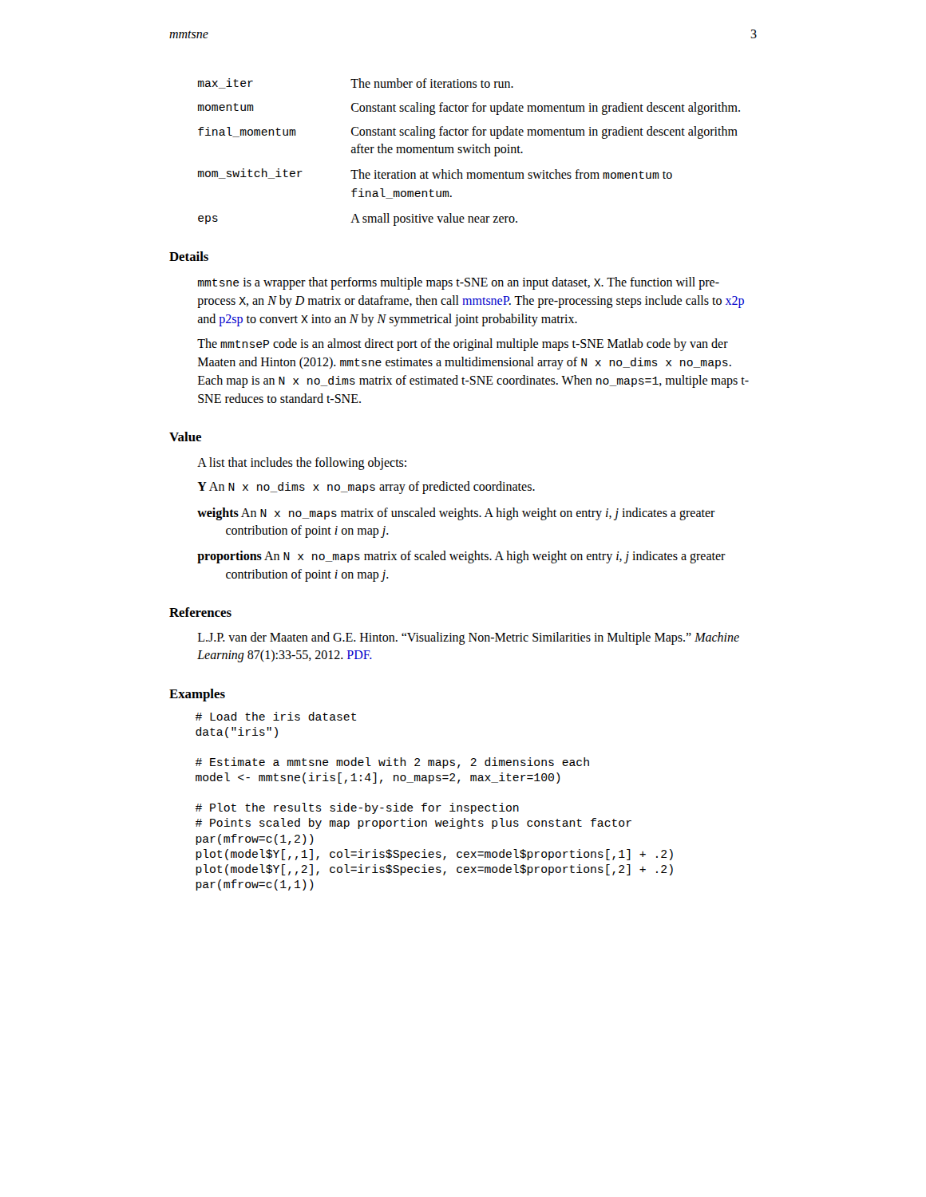mmtsne 3
max_iter
The number of iterations to run.
momentum
Constant scaling factor for update momentum in gradient descent algorithm.
final_momentum
Constant scaling factor for update momentum in gradient descent algorithm after the momentum switch point.
mom_switch_iter
The iteration at which momentum switches from momentum to final_momentum.
eps
A small positive value near zero.
Details
mmtsne is a wrapper that performs multiple maps t-SNE on an input dataset, X. The function will pre-process X, an N by D matrix or dataframe, then call mmtsneP. The pre-processing steps include calls to x2p and p2sp to convert X into an N by N symmetrical joint probability matrix.
The mmtnseP code is an almost direct port of the original multiple maps t-SNE Matlab code by van der Maaten and Hinton (2012). mmtsne estimates a multidimensional array of N x no_dims x no_maps. Each map is an N x no_dims matrix of estimated t-SNE coordinates. When no_maps=1, multiple maps t-SNE reduces to standard t-SNE.
Value
A list that includes the following objects:
Y An N x no_dims x no_maps array of predicted coordinates.
weights An N x no_maps matrix of unscaled weights. A high weight on entry i, j indicates a greater contribution of point i on map j.
proportions An N x no_maps matrix of scaled weights. A high weight on entry i, j indicates a greater contribution of point i on map j.
References
L.J.P. van der Maaten and G.E. Hinton. “Visualizing Non-Metric Similarities in Multiple Maps.” Machine Learning 87(1):33-55, 2012. PDF.
Examples
# Load the iris dataset
data("iris")

# Estimate a mmtsne model with 2 maps, 2 dimensions each
model <- mmtsne(iris[,1:4], no_maps=2, max_iter=100)

# Plot the results side-by-side for inspection
# Points scaled by map proportion weights plus constant factor
par(mfrow=c(1,2))
plot(model$Y[,,1], col=iris$Species, cex=model$proportions[,1] + .2)
plot(model$Y[,,2], col=iris$Species, cex=model$proportions[,2] + .2)
par(mfrow=c(1,1))